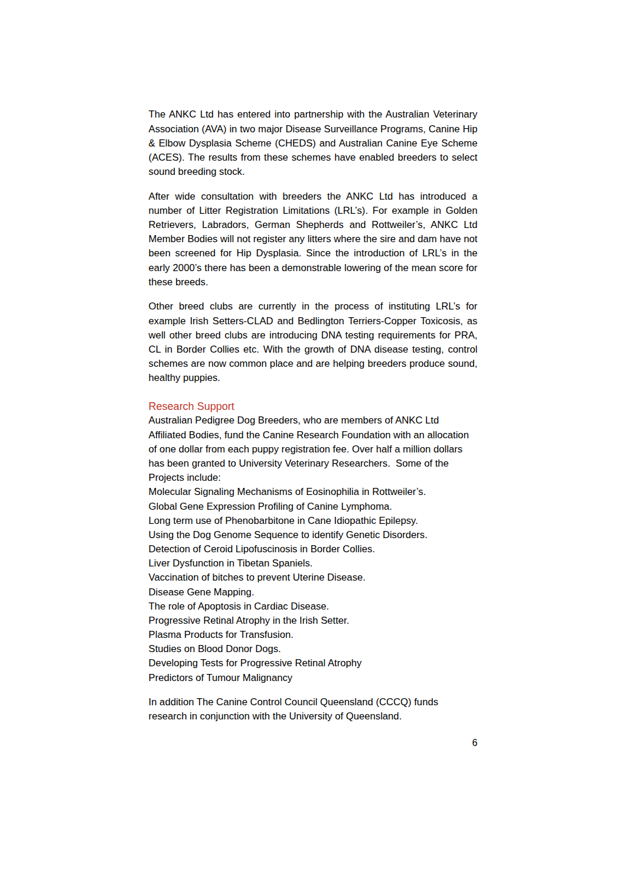The ANKC Ltd has entered into partnership with the Australian Veterinary Association (AVA) in two major Disease Surveillance Programs, Canine Hip & Elbow Dysplasia Scheme (CHEDS) and Australian Canine Eye Scheme (ACES). The results from these schemes have enabled breeders to select sound breeding stock.
After wide consultation with breeders the ANKC Ltd has introduced a number of Litter Registration Limitations (LRL’s). For example in Golden Retrievers, Labradors, German Shepherds and Rottweiler’s, ANKC Ltd Member Bodies will not register any litters where the sire and dam have not been screened for Hip Dysplasia. Since the introduction of LRL’s in the early 2000’s there has been a demonstrable lowering of the mean score for these breeds.
Other breed clubs are currently in the process of instituting LRL’s for example Irish Setters-CLAD and Bedlington Terriers-Copper Toxicosis, as well other breed clubs are introducing DNA testing requirements for PRA, CL in Border Collies etc. With the growth of DNA disease testing, control schemes are now common place and are helping breeders produce sound, healthy puppies.
Research Support
Australian Pedigree Dog Breeders, who are members of ANKC Ltd Affiliated Bodies, fund the Canine Research Foundation with an allocation of one dollar from each puppy registration fee. Over half a million dollars has been granted to University Veterinary Researchers. Some of the Projects include:
Molecular Signaling Mechanisms of Eosinophilia in Rottweiler’s.
Global Gene Expression Profiling of Canine Lymphoma.
Long term use of Phenobarbitone in Cane Idiopathic Epilepsy.
Using the Dog Genome Sequence to identify Genetic Disorders.
Detection of Ceroid Lipofuscinosis in Border Collies.
Liver Dysfunction in Tibetan Spaniels.
Vaccination of bitches to prevent Uterine Disease.
Disease Gene Mapping.
The role of Apoptosis in Cardiac Disease.
Progressive Retinal Atrophy in the Irish Setter.
Plasma Products for Transfusion.
Studies on Blood Donor Dogs.
Developing Tests for Progressive Retinal Atrophy
Predictors of Tumour Malignancy
In addition The Canine Control Council Queensland (CCCQ) funds research in conjunction with the University of Queensland.
6